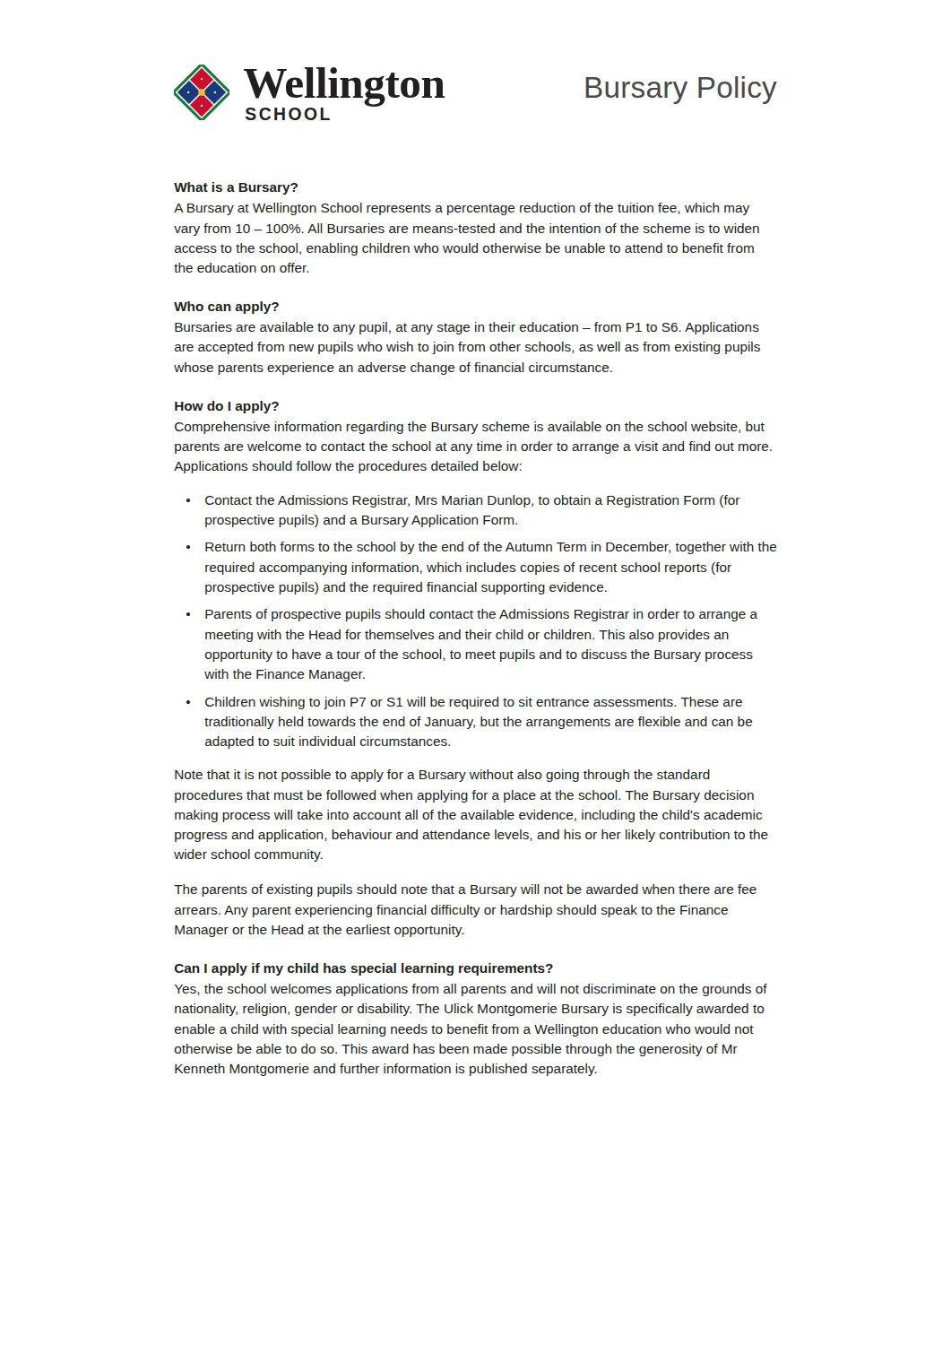Wellington SCHOOL
Bursary Policy
What is a Bursary?
A Bursary at Wellington School represents a percentage reduction of the tuition fee, which may vary from 10 – 100%. All Bursaries are means-tested and the intention of the scheme is to widen access to the school, enabling children who would otherwise be unable to attend to benefit from the education on offer.
Who can apply?
Bursaries are available to any pupil, at any stage in their education – from P1 to S6. Applications are accepted from new pupils who wish to join from other schools, as well as from existing pupils whose parents experience an adverse change of financial circumstance.
How do I apply?
Comprehensive information regarding the Bursary scheme is available on the school website, but parents are welcome to contact the school at any time in order to arrange a visit and find out more. Applications should follow the procedures detailed below:
Contact the Admissions Registrar, Mrs Marian Dunlop, to obtain a Registration Form (for prospective pupils) and a Bursary Application Form.
Return both forms to the school by the end of the Autumn Term in December, together with the required accompanying information, which includes copies of recent school reports (for prospective pupils) and the required financial supporting evidence.
Parents of prospective pupils should contact the Admissions Registrar in order to arrange a meeting with the Head for themselves and their child or children. This also provides an opportunity to have a tour of the school, to meet pupils and to discuss the Bursary process with the Finance Manager.
Children wishing to join P7 or S1 will be required to sit entrance assessments. These are traditionally held towards the end of January, but the arrangements are flexible and can be adapted to suit individual circumstances.
Note that it is not possible to apply for a Bursary without also going through the standard procedures that must be followed when applying for a place at the school. The Bursary decision making process will take into account all of the available evidence, including the child's academic progress and application, behaviour and attendance levels, and his or her likely contribution to the wider school community.
The parents of existing pupils should note that a Bursary will not be awarded when there are fee arrears. Any parent experiencing financial difficulty or hardship should speak to the Finance Manager or the Head at the earliest opportunity.
Can I apply if my child has special learning requirements?
Yes, the school welcomes applications from all parents and will not discriminate on the grounds of nationality, religion, gender or disability. The Ulick Montgomerie Bursary is specifically awarded to enable a child with special learning needs to benefit from a Wellington education who would not otherwise be able to do so. This award has been made possible through the generosity of Mr Kenneth Montgomerie and further information is published separately.